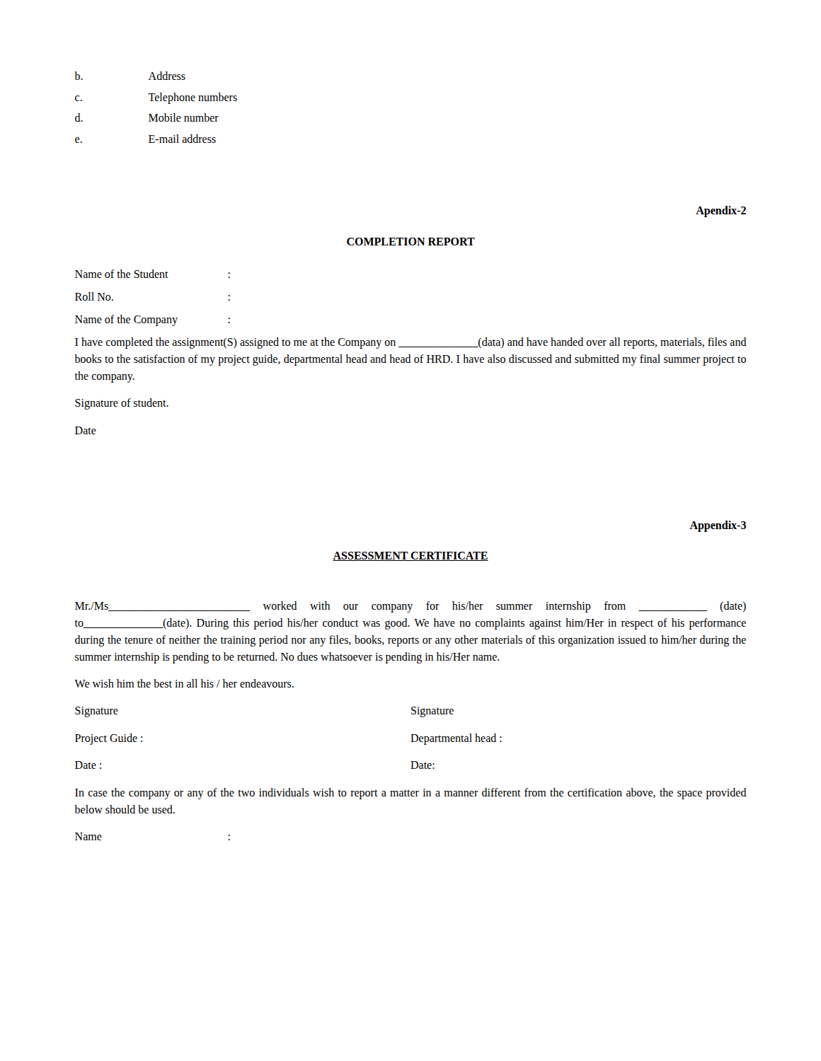b. Address
c. Telephone numbers
d. Mobile number
e. E-mail address
Apendix-2
COMPLETION REPORT
Name of the Student:
Roll No.:
Name of the Company:
I have completed the assignment(S) assigned to me at the Company on ______________(data) and have handed over all reports, materials, files and books to the satisfaction of my project guide, departmental head and head of HRD. I have also discussed and submitted my final summer project to the company.
Signature of student.
Date
Appendix-3
ASSESSMENT CERTIFICATE
Mr./Ms_________________________ worked with our company for his/her summer internship from ____________ (date) to______________(date). During this period his/her conduct was good. We have no complaints against him/Her in respect of his performance during the tenure of neither the training period nor any files, books, reports or any other materials of this organization issued to him/her during the summer internship is pending to be returned. No dues whatsoever is pending in his/Her name.
We wish him the best in all his / her endeavours.
Signature
Signature
Project Guide :
Departmental head :
Date :
Date:
In case the company or any of the two individuals wish to report a matter in a manner different from the certification above, the space provided below should be used.
Name: